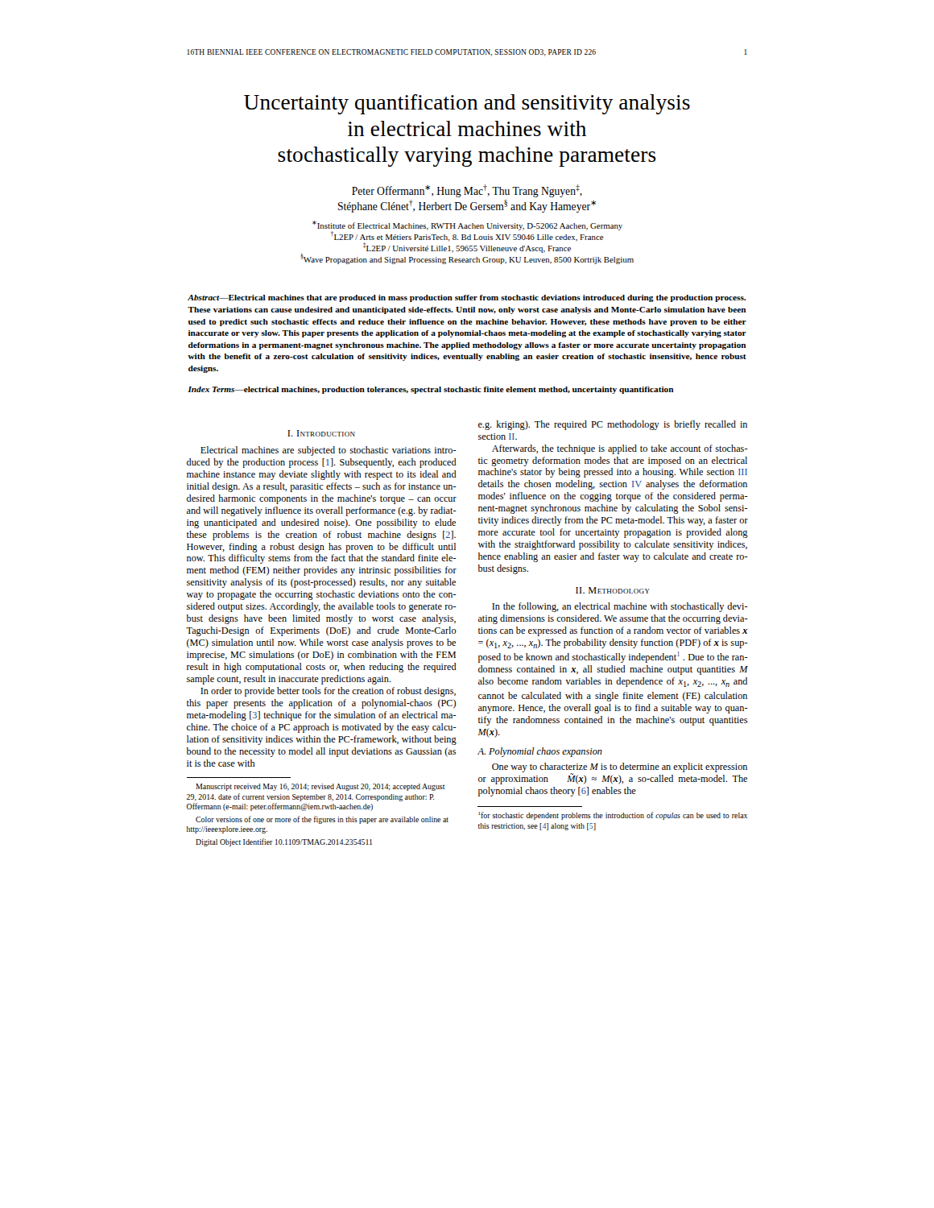16th Biennial IEEE Conference on Electromagnetic Field Computation, Session OD3, Paper ID 226
1
Uncertainty quantification and sensitivity analysis
in electrical machines with
stochastically varying machine parameters
Peter Offermann∗, Hung Mac†, Thu Trang Nguyen‡,
Stéphane Clénet†, Herbert De Gersem§ and Kay Hameyer∗
∗Institute of Electrical Machines, RWTH Aachen University, D-52062 Aachen, Germany
†L2EP / Arts et Métiers ParisTech, 8. Bd Louis XIV 59046 Lille cedex, France
‡L2EP / Université Lille1, 59655 Villeneuve d'Ascq, France
§Wave Propagation and Signal Processing Research Group, KU Leuven, 8500 Kortrijk Belgium
Abstract—Electrical machines that are produced in mass production suffer from stochastic deviations introduced during the production process. These variations can cause undesired and unanticipated side-effects. Until now, only worst case analysis and Monte-Carlo simulation have been used to predict such stochastic effects and reduce their influence on the machine behavior. However, these methods have proven to be either inaccurate or very slow. This paper presents the application of a polynomial-chaos meta-modeling at the example of stochastically varying stator deformations in a permanent-magnet synchronous machine. The applied methodology allows a faster or more accurate uncertainty propagation with the benefit of a zero-cost calculation of sensitivity indices, eventually enabling an easier creation of stochastic insensitive, hence robust designs.
Index Terms—electrical machines, production tolerances, spectral stochastic finite element method, uncertainty quantification
I. Introduction
Electrical machines are subjected to stochastic variations introduced by the production process [1]. Subsequently, each produced machine instance may deviate slightly with respect to its ideal and initial design. As a result, parasitic effects – such as for instance undesired harmonic components in the machine's torque – can occur and will negatively influence its overall performance (e.g. by radiating unanticipated and undesired noise). One possibility to elude these problems is the creation of robust machine designs [2]. However, finding a robust design has proven to be difficult until now. This difficulty stems from the fact that the standard finite element method (FEM) neither provides any intrinsic possibilities for sensitivity analysis of its (post-processed) results, nor any suitable way to propagate the occurring stochastic deviations onto the considered output sizes. Accordingly, the available tools to generate robust designs have been limited mostly to worst case analysis, Taguchi-Design of Experiments (DoE) and crude Monte-Carlo (MC) simulation until now. While worst case analysis proves to be imprecise, MC simulations (or DoE) in combination with the FEM result in high computational costs or, when reducing the required sample count, result in inaccurate predictions again.
In order to provide better tools for the creation of robust designs, this paper presents the application of a polynomial-chaos (PC) meta-modeling [3] technique for the simulation of an electrical machine. The choice of a PC approach is motivated by the easy calculation of sensitivity indices within the PC-framework, without being bound to the necessity to model all input deviations as Gaussian (as it is the case with
Manuscript received May 16, 2014; revised August 20, 2014; accepted August 29, 2014. date of current version September 8, 2014. Corresponding author: P. Offermann (e-mail: peter.offermann@iem.rwth-aachen.de)
Color versions of one or more of the figures in this paper are available online at http://ieeexplore.ieee.org.
Digital Object Identifier 10.1109/TMAG.2014.2354511
e.g. kriging). The required PC methodology is briefly recalled in section II.
Afterwards, the technique is applied to take account of stochastic geometry deformation modes that are imposed on an electrical machine's stator by being pressed into a housing. While section III details the chosen modeling, section IV analyses the deformation modes' influence on the cogging torque of the considered permanent-magnet synchronous machine by calculating the Sobol sensitivity indices directly from the PC meta-model. This way, a faster or more accurate tool for uncertainty propagation is provided along with the straightforward possibility to calculate sensitivity indices, hence enabling an easier and faster way to calculate and create robust designs.
II. Methodology
In the following, an electrical machine with stochastically deviating dimensions is considered. We assume that the occurring deviations can be expressed as function of a random vector of variables x = (x1, x2, ..., xn). The probability density function (PDF) of x is supposed to be known and stochastically independent1 . Due to the randomness contained in x, all studied machine output quantities M also become random variables in dependence of x1, x2, ..., xn and cannot be calculated with a single finite element (FE) calculation anymore. Hence, the overall goal is to find a suitable way to quantify the randomness contained in the machine's output quantities M(x).
A. Polynomial chaos expansion
One way to characterize M is to determine an explicit expression or approximation M̃(x) ≈ M(x), a so-called meta-model. The polynomial chaos theory [6] enables the
1for stochastic dependent problems the introduction of copulas can be used to relax this restriction, see [4] along with [5]